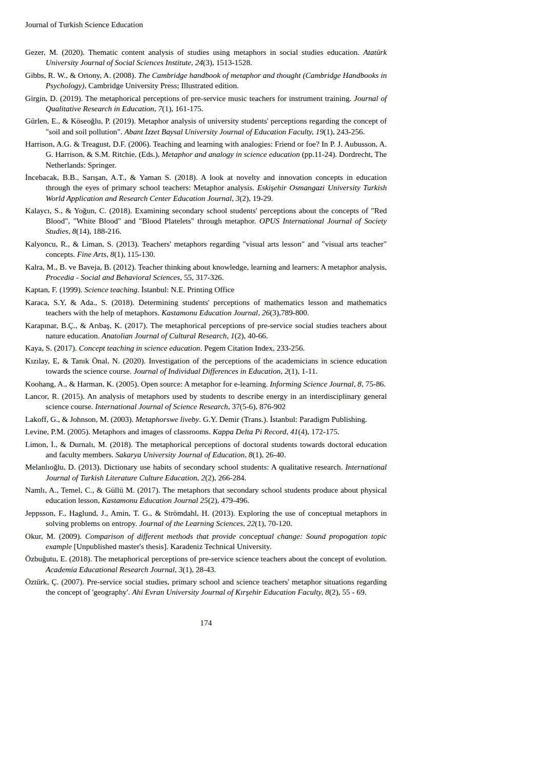Journal of Turkish Science Education
Gezer, M. (2020). Thematic content analysis of studies using metaphors in social studies education. Atatürk University Journal of Social Sciences Institute, 24(3), 1513-1528.
Gibbs, R. W., & Ortony, A. (2008). The Cambridge handbook of metaphor and thought (Cambridge Handbooks in Psychology), Cambridge University Press; Illustrated edition.
Girgin, D. (2019). The metaphorical perceptions of pre-service music teachers for instrument training. Journal of Qualitative Research in Education, 7(1), 161-175.
Gürlen, E., & Köseoğlu, P. (2019). Metaphor analysis of university students' perceptions regarding the concept of "soil and soil pollution". Abant İzzet Baysal University Journal of Education Faculty, 19(1), 243-256.
Harrison, A.G. & Treagust, D.F. (2006). Teaching and learning with analogies: Friend or foe? In P. J. Aubusson, A. G. Harrison, & S.M. Ritchie, (Eds.), Metaphor and analogy in science education (pp.11-24). Dordrecht, The Netherlands: Springer.
İncebacak, B.B., Sarışan, A.T., & Yaman S. (2018). A look at novelty and innovation concepts in education through the eyes of primary school teachers: Metaphor analysis. Eskişehir Osmangazi University Turkish World Application and Research Center Education Journal, 3(2), 19-29.
Kalaycı, S., & Yoğun, C. (2018). Examining secondary school students' perceptions about the concepts of "Red Blood", "White Blood" and "Blood Platelets" through metaphor. OPUS International Journal of Society Studies, 8(14), 188-216.
Kalyoncu, R., & Liman, S. (2013). Teachers' metaphors regarding "visual arts lesson" and "visual arts teacher" concepts. Fine Arts, 8(1), 115-130.
Kalra, M., B. ve Baveja, B. (2012). Teacher thinking about knowledge, learning and learners: A metaphor analysis, Procedia - Social and Behavioral Sciences, 55, 317-326.
Kaptan, F. (1999). Science teaching. İstanbul: N.E. Printing Office
Karaca, S.Y, & Ada., S. (2018). Determining students' perceptions of mathematics lesson and mathematics teachers with the help of metaphors. Kastamonu Education Journal, 26(3),789-800.
Karapınar, B.Ç., & Arıbaş, K. (2017). The metaphorical perceptions of pre-service social studies teachers about nature education. Anatolian Journal of Cultural Research, 1(2), 40-66.
Kaya, S. (2017). Concept teaching in science education. Pegem Citation Index, 233-256.
Kızılay, E, & Tanık Önal, N. (2020). Investigation of the perceptions of the academicians in science education towards the science course. Journal of Individual Differences in Education, 2(1), 1-11.
Koohang, A., & Harman, K. (2005). Open source: A metaphor for e-learning. Informing Science Journal, 8, 75-86.
Lancor, R. (2015). An analysis of metaphors used by students to describe energy in an interdisciplinary general science course. International Journal of Science Research, 37(5-6), 876-902
Lakoff, G., & Johnson, M. (2003). Metaphorswe liveby. G.Y. Demir (Trans.). İstanbul: Paradigm Publishing.
Levine, P.M. (2005). Metaphors and images of classrooms. Kappa Delta Pi Record, 41(4), 172-175.
Limon, İ., & Durnalı, M. (2018). The metaphorical perceptions of doctoral students towards doctoral education and faculty members. Sakarya University Journal of Education, 8(1), 26-40.
Melanlıoğlu, D. (2013). Dictionary use habits of secondary school students: A qualitative research. International Journal of Turkish Literature Culture Education, 2(2), 266-284.
Namlı, A., Temel, C., & Güllü M. (2017). The metaphors that secondary school students produce about physical education lesson, Kastamonu Education Journal 25(2), 479-496.
Jeppsson, F., Haglund, J., Amin, T. G., & Strömdahl, H. (2013). Exploring the use of conceptual metaphors in solving problems on entropy. Journal of the Learning Sciences, 22(1), 70-120.
Okur, M. (2009). Comparison of different methods that provide conceptual change: Sound propogation topic example [Unpublished master's thesis]. Karadeniz Technical University.
Özbuğutu, E. (2018). The metaphorical perceptions of pre-service science teachers about the concept of evolution. Academia Educational Research Journal, 3(1), 28-43.
Öztürk, Ç. (2007). Pre-service social studies, primary school and science teachers' metaphor situations regarding the concept of 'geography'. Ahi Evran University Journal of Kırşehir Education Faculty, 8(2), 55 - 69.
174